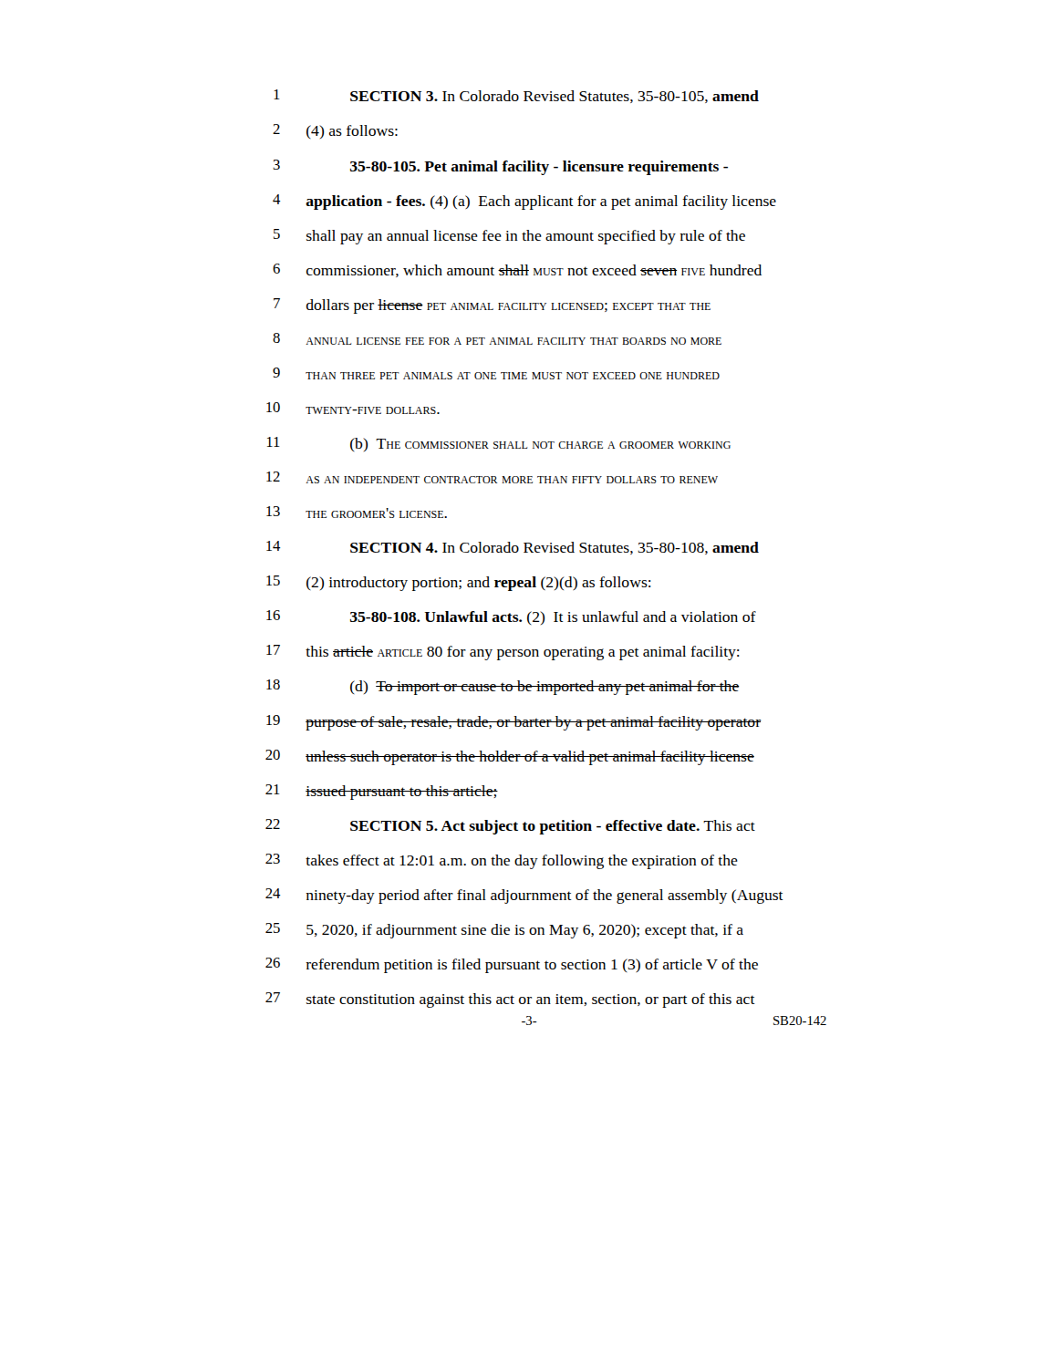| 1 | SECTION 3. In Colorado Revised Statutes, 35-80-105, amend |
| 2 | (4) as follows: |
| 3 | 35-80-105. Pet animal facility - licensure requirements - |
| 4 | application - fees. (4) (a) Each applicant for a pet animal facility license |
| 5 | shall pay an annual license fee in the amount specified by rule of the |
| 6 | commissioner, which amount shall must not exceed seven five hundred |
| 7 | dollars per license pet animal facility licensed; except that the |
| 8 | annual license fee for a pet animal facility that boards no more |
| 9 | than three pet animals at one time must not exceed one hundred |
| 10 | twenty-five dollars. |
| 11 | (b) The commissioner shall not charge a groomer working |
| 12 | as an independent contractor more than fifty dollars to renew |
| 13 | the groomer's license. |
| 14 | SECTION 4. In Colorado Revised Statutes, 35-80-108, amend |
| 15 | (2) introductory portion; and repeal (2)(d) as follows: |
| 16 | 35-80-108. Unlawful acts. (2) It is unlawful and a violation of |
| 17 | this article article 80 for any person operating a pet animal facility: |
| 18 | (d) To import or cause to be imported any pet animal for the |
| 19 | purpose of sale, resale, trade, or barter by a pet animal facility operator |
| 20 | unless such operator is the holder of a valid pet animal facility license |
| 21 | issued pursuant to this article; |
| 22 | SECTION 5. Act subject to petition - effective date. This act |
| 23 | takes effect at 12:01 a.m. on the day following the expiration of the |
| 24 | ninety-day period after final adjournment of the general assembly (August |
| 25 | 5, 2020, if adjournment sine die is on May 6, 2020); except that, if a |
| 26 | referendum petition is filed pursuant to section 1 (3) of article V of the |
| 27 | state constitution against this act or an item, section, or part of this act |
-3- SB20-142